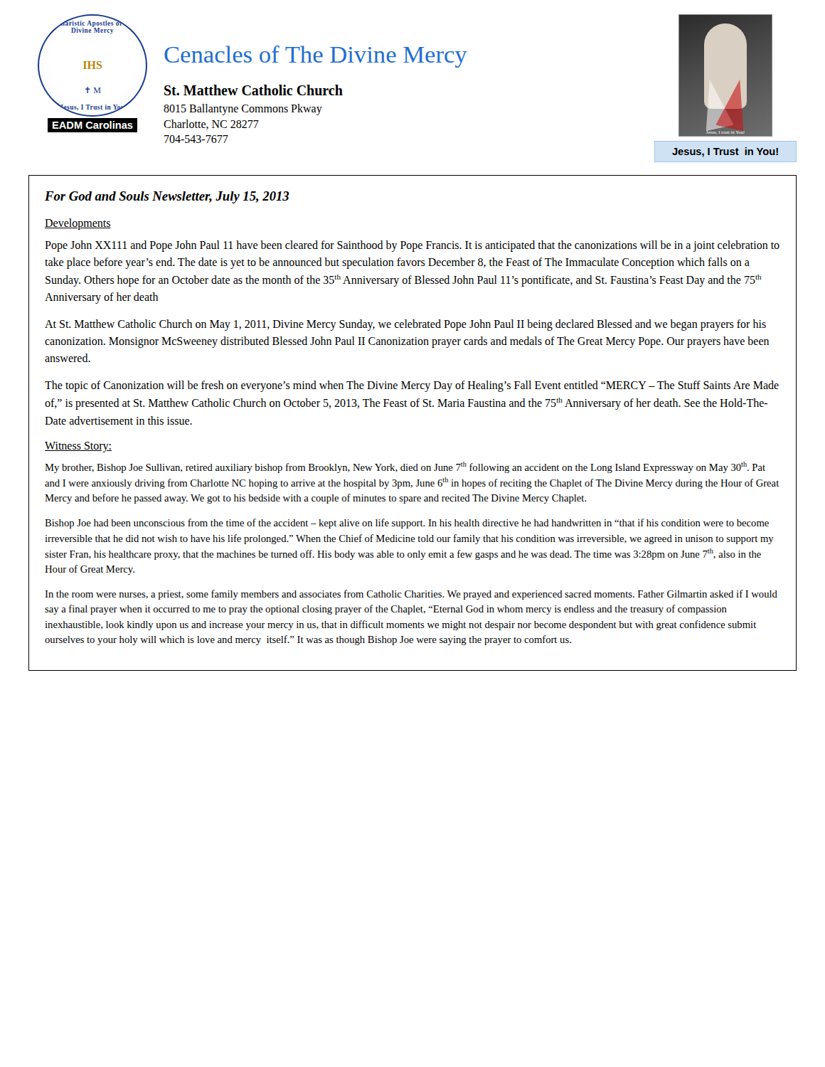Eucharistic Apostles of The Divine Mercy
IHS
✝ M
Jesus, I Trust in You
EADM Carolinas
Cenacles of The Divine Mercy
St. Matthew Catholic Church
8015 Ballantyne Commons Pkway
Charlotte, NC 28277
704-543-7677
Jesus, I trust in You!
Jesus, I Trust in You!
For God and Souls Newsletter, July 15, 2013
Developments
Pope John XX111 and Pope John Paul 11 have been cleared for Sainthood by Pope Francis. It is anticipated that the canonizations will be in a joint celebration to take place before year’s end. The date is yet to be announced but speculation favors December 8, the Feast of The Immaculate Conception which falls on a Sunday. Others hope for an October date as the month of the 35th Anniversary of Blessed John Paul 11’s pontificate, and St. Faustina’s Feast Day and the 75th Anniversary of her death
At St. Matthew Catholic Church on May 1, 2011, Divine Mercy Sunday, we celebrated Pope John Paul II being declared Blessed and we began prayers for his canonization. Monsignor McSweeney distributed Blessed John Paul II Canonization prayer cards and medals of The Great Mercy Pope. Our prayers have been answered.
The topic of Canonization will be fresh on everyone’s mind when The Divine Mercy Day of Healing’s Fall Event entitled “MERCY – The Stuff Saints Are Made of,” is presented at St. Matthew Catholic Church on October 5, 2013, The Feast of St. Maria Faustina and the 75th Anniversary of her death. See the Hold-The-Date advertisement in this issue.
Witness Story:
My brother, Bishop Joe Sullivan, retired auxiliary bishop from Brooklyn, New York, died on June 7th following an accident on the Long Island Expressway on May 30th. Pat and I were anxiously driving from Charlotte NC hoping to arrive at the hospital by 3pm, June 6th in hopes of reciting the Chaplet of The Divine Mercy during the Hour of Great Mercy and before he passed away. We got to his bedside with a couple of minutes to spare and recited The Divine Mercy Chaplet.
Bishop Joe had been unconscious from the time of the accident – kept alive on life support. In his health directive he had handwritten in “that if his condition were to become irreversible that he did not wish to have his life prolonged.” When the Chief of Medicine told our family that his condition was irreversible, we agreed in unison to support my sister Fran, his healthcare proxy, that the machines be turned off. His body was able to only emit a few gasps and he was dead. The time was 3:28pm on June 7th, also in the Hour of Great Mercy.
In the room were nurses, a priest, some family members and associates from Catholic Charities. We prayed and experienced sacred moments. Father Gilmartin asked if I would say a final prayer when it occurred to me to pray the optional closing prayer of the Chaplet, “Eternal God in whom mercy is endless and the treasury of compassion inexhaustible, look kindly upon us and increase your mercy in us, that in difficult moments we might not despair nor become despondent but with great confidence submit ourselves to your holy will which is love and mercy itself.” It was as though Bishop Joe were saying the prayer to comfort us.